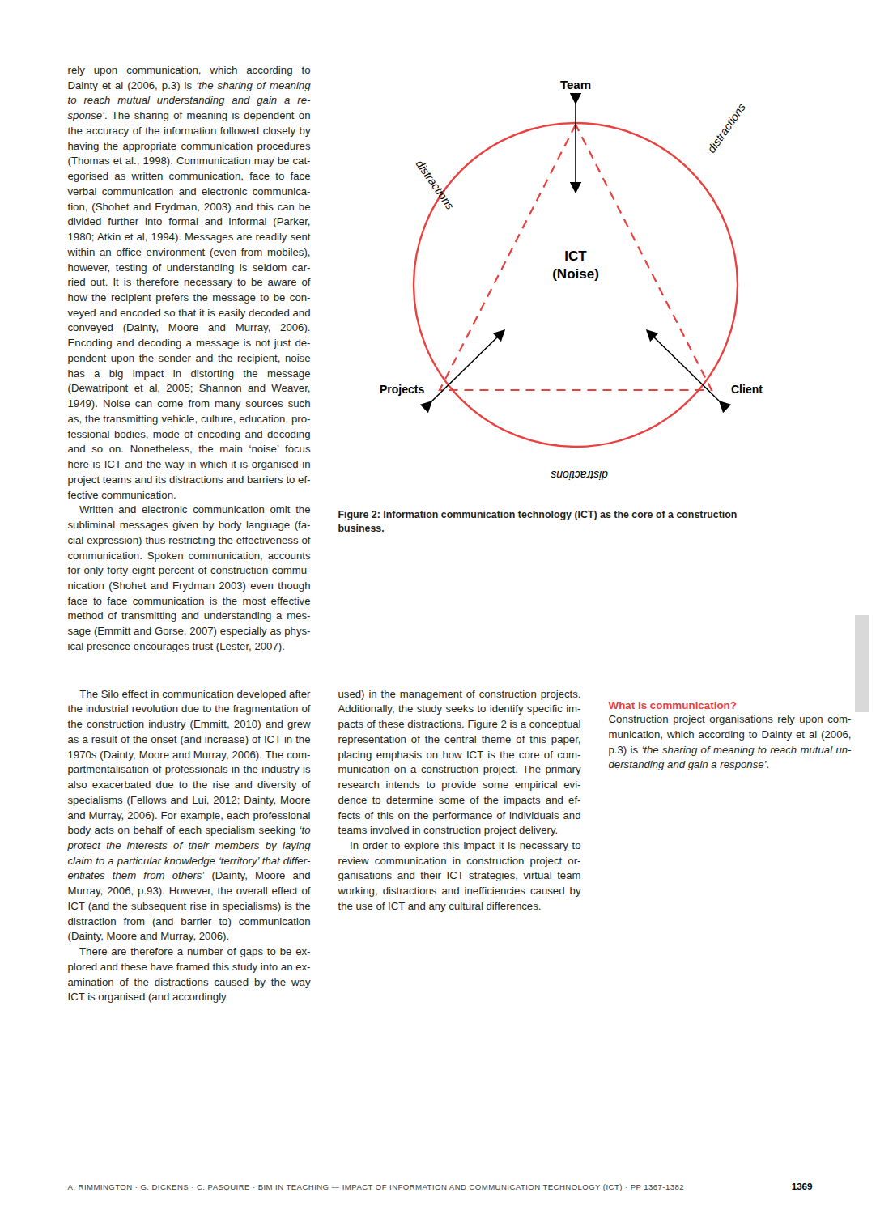rely upon communication, which according to Dainty et al (2006, p.3) is ‘the sharing of meaning to reach mutual understanding and gain a response’. The sharing of meaning is dependent on the accuracy of the information followed closely by having the appropriate communication procedures (Thomas et al., 1998). Communication may be categorised as written communication, face to face verbal communication and electronic communication, (Shohet and Frydman, 2003) and this can be divided further into formal and informal (Parker, 1980; Atkin et al, 1994). Messages are readily sent within an office environment (even from mobiles), however, testing of understanding is seldom carried out. It is therefore necessary to be aware of how the recipient prefers the message to be conveyed and encoded so that it is easily decoded and conveyed (Dainty, Moore and Murray, 2006). Encoding and decoding a message is not just dependent upon the sender and the recipient, noise has a big impact in distorting the message (Dewatripont et al, 2005; Shannon and Weaver, 1949). Noise can come from many sources such as, the transmitting vehicle, culture, education, professional bodies, mode of encoding and decoding and so on. Nonetheless, the main ‘noise’ focus here is ICT and the way in which it is organised in project teams and its distractions and barriers to effective communication.
Written and electronic communication omit the subliminal messages given by body language (facial expression) thus restricting the effectiveness of communication. Spoken communication, accounts for only forty eight percent of construction communication (Shohet and Frydman 2003) even though face to face communication is the most effective method of transmitting and understanding a message (Emmitt and Gorse, 2007) especially as physical presence encourages trust (Lester, 2007).
Team ICT (Noise) Projects Client distractions distractions distractions
Figure 2: Information communication technology (ICT) as the core of a construction business.
The Silo effect in communication developed after the industrial revolution due to the fragmentation of the construction industry (Emmitt, 2010) and grew as a result of the onset (and increase) of ICT in the 1970s (Dainty, Moore and Murray, 2006). The compartmentalisation of professionals in the industry is also exacerbated due to the rise and diversity of specialisms (Fellows and Lui, 2012; Dainty, Moore and Murray, 2006). For example, each professional body acts on behalf of each specialism seeking ‘to protect the interests of their members by laying claim to a particular knowledge ‘territory’ that differentiates them from others’ (Dainty, Moore and Murray, 2006, p.93). However, the overall effect of ICT (and the subsequent rise in specialisms) is the distraction from (and barrier to) communication (Dainty, Moore and Murray, 2006).
There are therefore a number of gaps to be explored and these have framed this study into an examination of the distractions caused by the way ICT is organised (and accordingly
used) in the management of construction projects. Additionally, the study seeks to identify specific impacts of these distractions. Figure 2 is a conceptual representation of the central theme of this paper, placing emphasis on how ICT is the core of communication on a construction project. The primary research intends to provide some empirical evidence to determine some of the impacts and effects of this on the performance of individuals and teams involved in construction project delivery.
In order to explore this impact it is necessary to review communication in construction project organisations and their ICT strategies, virtual team working, distractions and inefficiencies caused by the use of ICT and any cultural differences.
What is communication?
Construction project organisations rely upon communication, which according to Dainty et al (2006, p.3) is ‘the sharing of meaning to reach mutual understanding and gain a response’.
A. Rimmington · G. Dickens · C. Pasquire · BIM in Teaching — Impact of Information and Communication Technology (ICT) · pp 1367-1382
1369